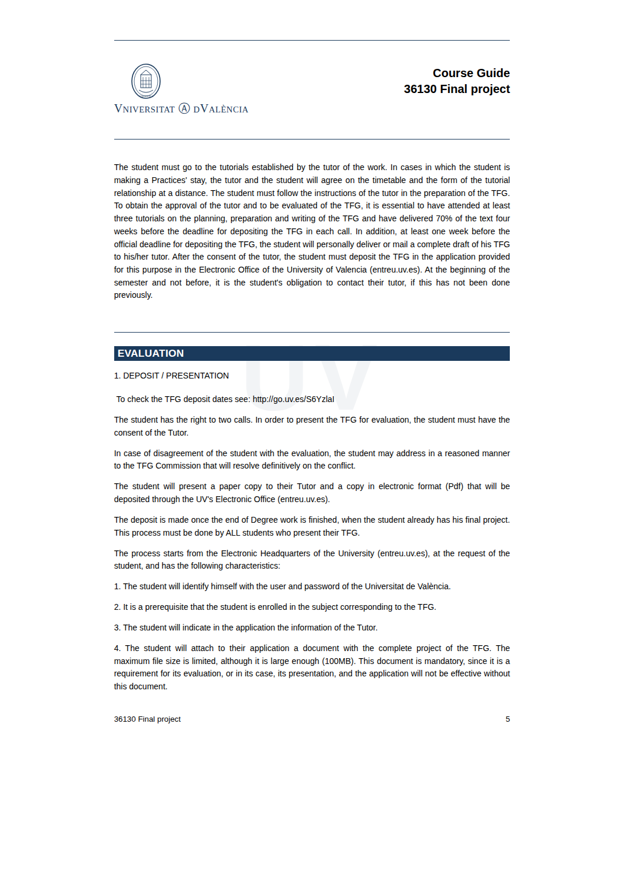UV
VALENTIA
VNIVERSITAT Ⓐ DVALÈNCIA
Course Guide
36130 Final project
The student must go to the tutorials established by the tutor of the work. In cases in which the student is making a Practices' stay, the tutor and the student will agree on the timetable and the form of the tutorial relationship at a distance. The student must follow the instructions of the tutor in the preparation of the TFG. To obtain the approval of the tutor and to be evaluated of the TFG, it is essential to have attended at least three tutorials on the planning, preparation and writing of the TFG and have delivered 70% of the text four weeks before the deadline for depositing the TFG in each call. In addition, at least one week before the official deadline for depositing the TFG, the student will personally deliver or mail a complete draft of his TFG to his/her tutor. After the consent of the tutor, the student must deposit the TFG in the application provided for this purpose in the Electronic Office of the University of Valencia (entreu.uv.es). At the beginning of the semester and not before, it is the student's obligation to contact their tutor, if this has not been done previously.
EVALUATION
1. DEPOSIT / PRESENTATION
To check the TFG deposit dates see: http://go.uv.es/S6YzlaI
The student has the right to two calls. In order to present the TFG for evaluation, the student must have the consent of the Tutor.
In case of disagreement of the student with the evaluation, the student may address in a reasoned manner to the TFG Commission that will resolve definitively on the conflict.
The student will present a paper copy to their Tutor and a copy in electronic format (Pdf) that will be deposited through the UV's Electronic Office (entreu.uv.es).
The deposit is made once the end of Degree work is finished, when the student already has his final project. This process must be done by ALL students who present their TFG.
The process starts from the Electronic Headquarters of the University (entreu.uv.es), at the request of the student, and has the following characteristics:
1. The student will identify himself with the user and password of the Universitat de València.
2. It is a prerequisite that the student is enrolled in the subject corresponding to the TFG.
3. The student will indicate in the application the information of the Tutor.
4. The student will attach to their application a document with the complete project of the TFG. The maximum file size is limited, although it is large enough (100MB). This document is mandatory, since it is a requirement for its evaluation, or in its case, its presentation, and the application will not be effective without this document.
36130 Final project 5